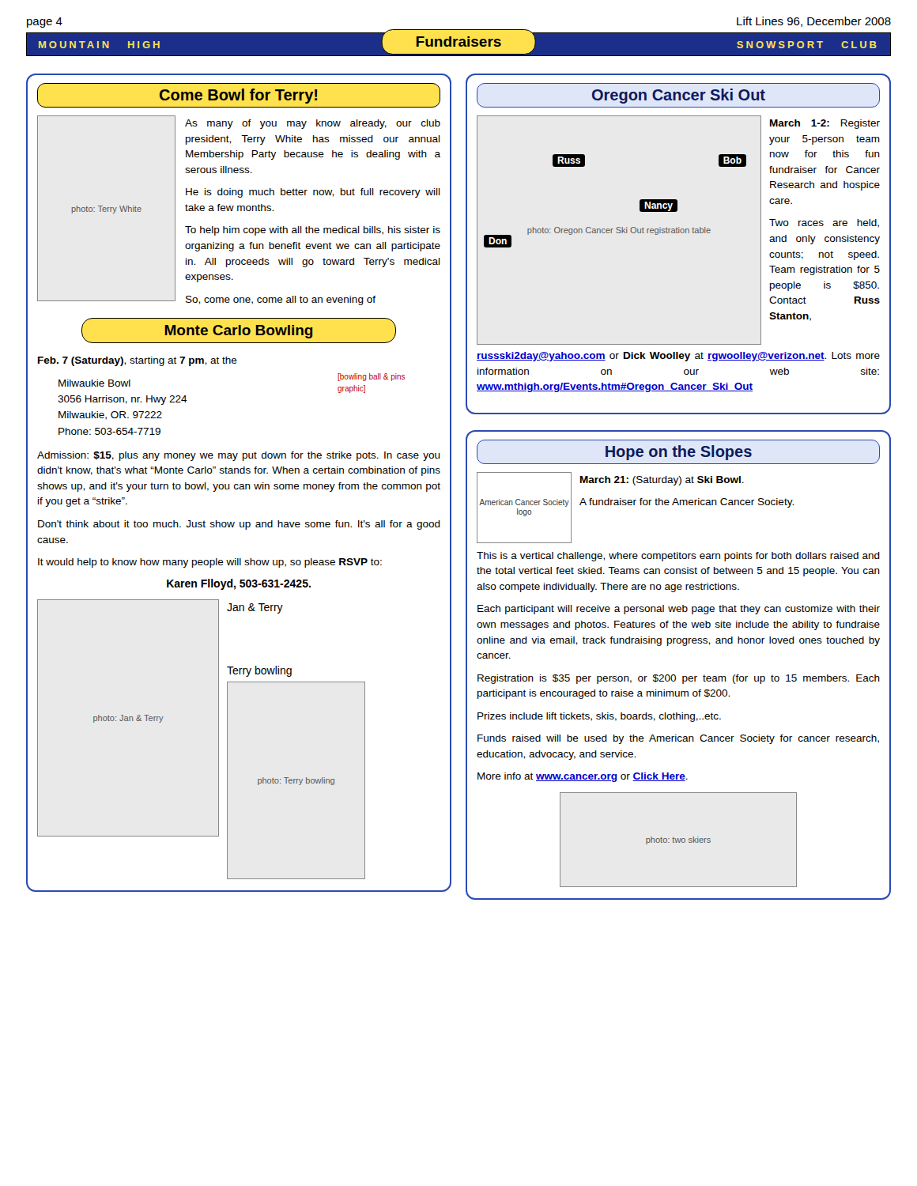page 4
Lift Lines 96, December 2008
MOUNTAIN HIGH SNOWSPORT CLUB
Fundraisers
Come Bowl for Terry!
photo: Terry White
As many of you may know already, our club president, Terry White has missed our annual Membership Party because he is dealing with a serous illness.
He is doing much better now, but full recovery will take a few months.
To help him cope with all the medical bills, his sister is organizing a fun benefit event we can all participate in. All proceeds will go toward Terry's medical expenses.
So, come one, come all to an evening of
Monte Carlo Bowling
Feb. 7 (Saturday), starting at 7 pm, at the
Milwaukie Bowl
3056 Harrison, nr. Hwy 224
Milwaukie, OR. 97222
Phone: 503-654-7719
[bowling ball & pins graphic]
Admission: $15, plus any money we may put down for the strike pots. In case you didn't know, that's what “Monte Carlo” stands for. When a certain combination of pins shows up, and it's your turn to bowl, you can win some money from the common pot if you get a “strike”.
Don't think about it too much. Just show up and have some fun. It's all for a good cause.
It would help to know how many people will show up, so please RSVP to:
Karen Flloyd, 503-631-2425.
photo: Jan & Terry
Jan & Terry
Terry bowling
photo: Terry bowling
Oregon Cancer Ski Out
photo: Oregon Cancer Ski Out registration table Don Russ Bob Nancy
March 1-2: Register your 5-person team now for this fun fundraiser for Cancer Research and hospice care.
Two races are held, and only consistency counts; not speed. Team registration for 5 people is $850. Contact Russ Stanton, russski2day@yahoo.com or Dick Woolley at rgwoolley@verizon.net. Lots more information on our web site: www.mthigh.org/Events.htm#Oregon_Cancer_Ski_Out
Hope on the Slopes
American Cancer Society logo
March 21: (Saturday) at Ski Bowl.
A fundraiser for the American Cancer Society.
This is a vertical challenge, where competitors earn points for both dollars raised and the total vertical feet skied. Teams can consist of between 5 and 15 people. You can also compete individually. There are no age restrictions.
Each participant will receive a personal web page that they can customize with their own messages and photos. Features of the web site include the ability to fundraise online and via email, track fundraising progress, and honor loved ones touched by cancer.
Registration is $35 per person, or $200 per team (for up to 15 members. Each participant is encouraged to raise a minimum of $200.
Prizes include lift tickets, skis, boards, clothing,..etc.
Funds raised will be used by the American Cancer Society for cancer research, education, advocacy, and service.
More info at www.cancer.org or Click Here.
photo: two skiers